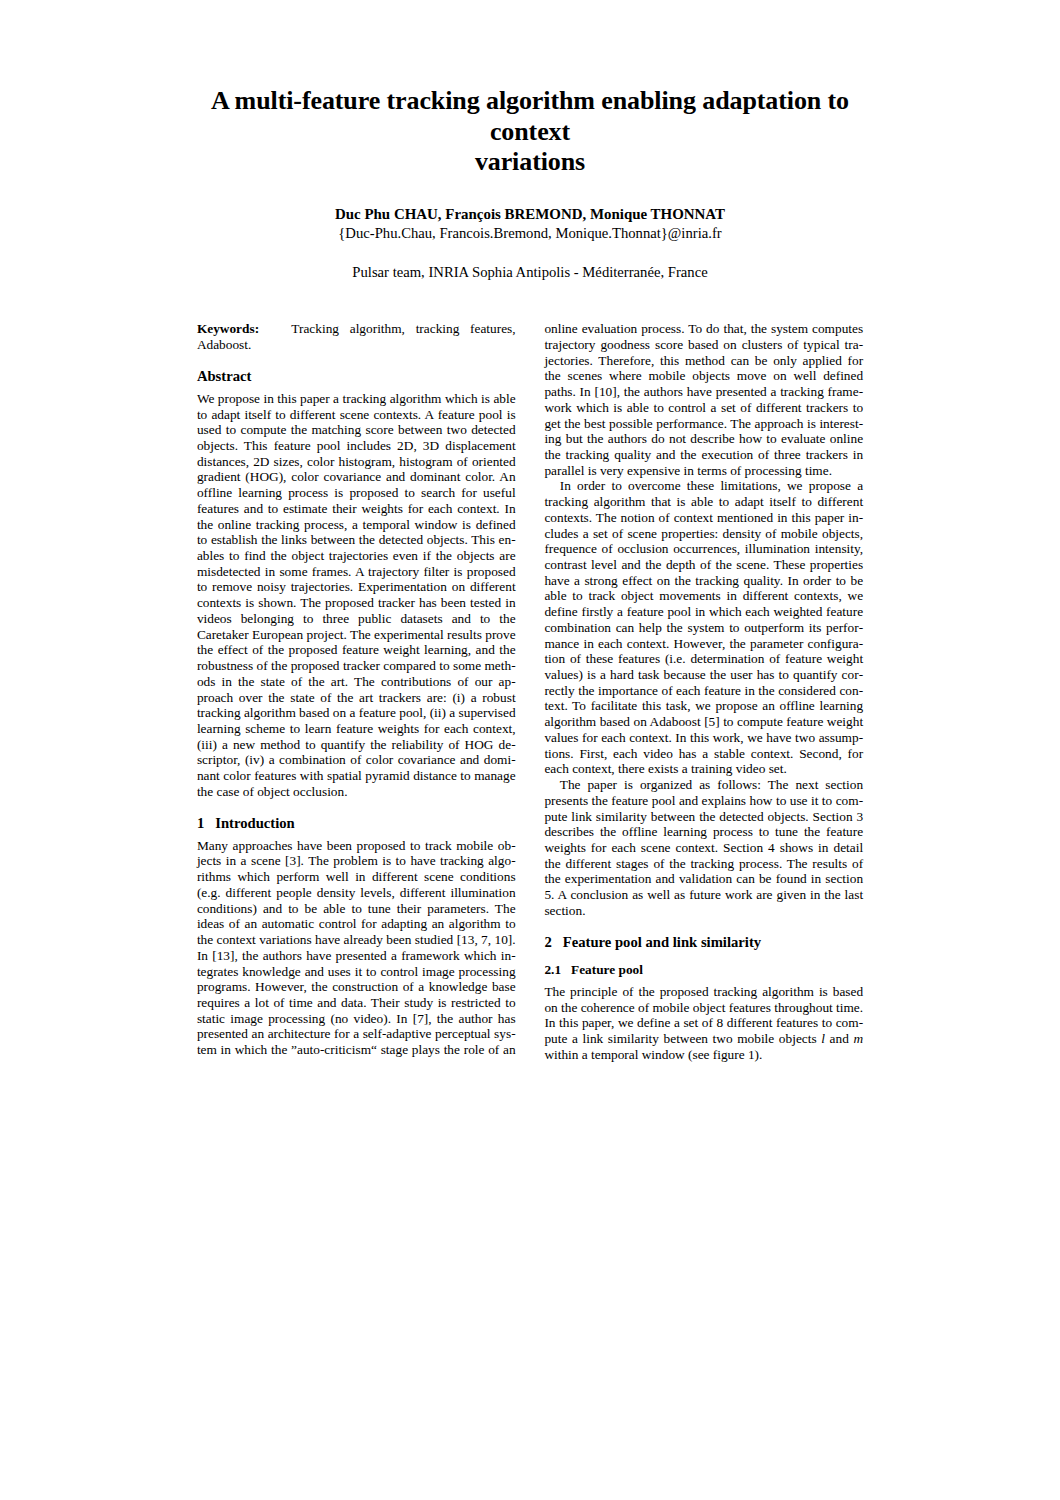A multi-feature tracking algorithm enabling adaptation to context
variations
Duc Phu CHAU, François BREMOND, Monique THONNAT
{Duc-Phu.Chau, Francois.Bremond, Monique.Thonnat}@inria.fr
Pulsar team, INRIA Sophia Antipolis - Méditerranée, France
Keywords: Tracking algorithm, tracking features, Adaboost.
Abstract
We propose in this paper a tracking algorithm which is able to adapt itself to different scene contexts. A feature pool is used to compute the matching score between two detected objects. This feature pool includes 2D, 3D displacement distances, 2D sizes, color histogram, histogram of oriented gradient (HOG), color covariance and dominant color. An offline learning process is proposed to search for useful features and to estimate their weights for each context. In the online tracking process, a temporal window is defined to establish the links between the detected objects. This enables to find the object trajectories even if the objects are misdetected in some frames. A trajectory filter is proposed to remove noisy trajectories. Experimentation on different contexts is shown. The proposed tracker has been tested in videos belonging to three public datasets and to the Caretaker European project. The experimental results prove the effect of the proposed feature weight learning, and the robustness of the proposed tracker compared to some methods in the state of the art. The contributions of our approach over the state of the art trackers are: (i) a robust tracking algorithm based on a feature pool, (ii) a supervised learning scheme to learn feature weights for each context, (iii) a new method to quantify the reliability of HOG descriptor, (iv) a combination of color covariance and dominant color features with spatial pyramid distance to manage the case of object occlusion.
1 Introduction
Many approaches have been proposed to track mobile objects in a scene [3]. The problem is to have tracking algorithms which perform well in different scene conditions (e.g. different people density levels, different illumination conditions) and to be able to tune their parameters. The ideas of an automatic control for adapting an algorithm to the context variations have already been studied [13, 7, 10]. In [13], the authors have presented a framework which integrates knowledge and uses it to control image processing programs. However, the construction of a knowledge base requires a lot of time and data. Their study is restricted to static image processing (no video). In [7], the author has presented an architecture for a self-adaptive perceptual system in which the ”auto-criticism“ stage plays the role of an online evaluation process. To do that, the system computes trajectory goodness score based on clusters of typical trajectories. Therefore, this method can be only applied for the scenes where mobile objects move on well defined paths. In [10], the authors have presented a tracking framework which is able to control a set of different trackers to get the best possible performance. The approach is interesting but the authors do not describe how to evaluate online the tracking quality and the execution of three trackers in parallel is very expensive in terms of processing time.
In order to overcome these limitations, we propose a tracking algorithm that is able to adapt itself to different contexts. The notion of context mentioned in this paper includes a set of scene properties: density of mobile objects, frequence of occlusion occurrences, illumination intensity, contrast level and the depth of the scene. These properties have a strong effect on the tracking quality. In order to be able to track object movements in different contexts, we define firstly a feature pool in which each weighted feature combination can help the system to outperform its performance in each context. However, the parameter configuration of these features (i.e. determination of feature weight values) is a hard task because the user has to quantify correctly the importance of each feature in the considered context. To facilitate this task, we propose an offline learning algorithm based on Adaboost [5] to compute feature weight values for each context. In this work, we have two assumptions. First, each video has a stable context. Second, for each context, there exists a training video set.
The paper is organized as follows: The next section presents the feature pool and explains how to use it to compute link similarity between the detected objects. Section 3 describes the offline learning process to tune the feature weights for each scene context. Section 4 shows in detail the different stages of the tracking process. The results of the experimentation and validation can be found in section 5. A conclusion as well as future work are given in the last section.
2 Feature pool and link similarity
2.1 Feature pool
The principle of the proposed tracking algorithm is based on the coherence of mobile object features throughout time. In this paper, we define a set of 8 different features to compute a link similarity between two mobile objects l and m within a temporal window (see figure 1).